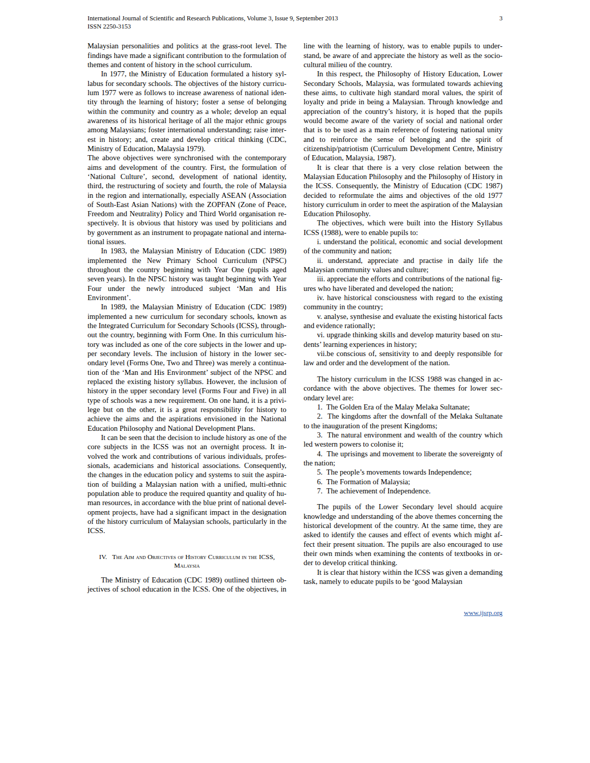International Journal of Scientific and Research Publications, Volume 3, Issue 9, September 2013
ISSN 2250-3153
3
Malaysian personalities and politics at the grass-root level. The findings have made a significant contribution to the formulation of themes and content of history in the school curriculum.
In 1977, the Ministry of Education formulated a history syllabus for secondary schools. The objectives of the history curriculum 1977 were as follows to increase awareness of national identity through the learning of history; foster a sense of belonging within the community and country as a whole; develop an equal awareness of its historical heritage of all the major ethnic groups among Malaysians; foster international understanding; raise interest in history; and, create and develop critical thinking (CDC, Ministry of Education, Malaysia 1979).
The above objectives were synchronised with the contemporary aims and development of the country. First, the formulation of ‘National Culture’, second, development of national identity, third, the restructuring of society and fourth, the role of Malaysia in the region and internationally, especially ASEAN (Association of South-East Asian Nations) with the ZOPFAN (Zone of Peace, Freedom and Neutrality) Policy and Third World organisation respectively. It is obvious that history was used by politicians and by government as an instrument to propagate national and international issues.
In 1983, the Malaysian Ministry of Education (CDC 1989) implemented the New Primary School Curriculum (NPSC) throughout the country beginning with Year One (pupils aged seven years). In the NPSC history was taught beginning with Year Four under the newly introduced subject ‘Man and His Environment’.
In 1989, the Malaysian Ministry of Education (CDC 1989) implemented a new curriculum for secondary schools, known as the Integrated Curriculum for Secondary Schools (ICSS), throughout the country, beginning with Form One. In this curriculum history was included as one of the core subjects in the lower and upper secondary levels. The inclusion of history in the lower secondary level (Forms One, Two and Three) was merely a continuation of the ‘Man and His Environment’ subject of the NPSC and replaced the existing history syllabus. However, the inclusion of history in the upper secondary level (Forms Four and Five) in all type of schools was a new requirement. On one hand, it is a privilege but on the other, it is a great responsibility for history to achieve the aims and the aspirations envisioned in the National Education Philosophy and National Development Plans.
It can be seen that the decision to include history as one of the core subjects in the ICSS was not an overnight process. It involved the work and contributions of various individuals, professionals, academicians and historical associations. Consequently, the changes in the education policy and systems to suit the aspiration of building a Malaysian nation with a unified, multi-ethnic population able to produce the required quantity and quality of human resources, in accordance with the blue print of national development projects, have had a significant impact in the designation of the history curriculum of Malaysian schools, particularly in the ICSS.
IV. The Aim and Objectives of History Curriculum in the ICSS, Malaysia
The Ministry of Education (CDC 1989) outlined thirteen objectives of school education in the ICSS. One of the objectives, in line with the learning of history, was to enable pupils to understand, be aware of and appreciate the history as well as the socio-cultural milieu of the country.
In this respect, the Philosophy of History Education, Lower Secondary Schools, Malaysia, was formulated towards achieving these aims, to cultivate high standard moral values, the spirit of loyalty and pride in being a Malaysian. Through knowledge and appreciation of the country’s history, it is hoped that the pupils would become aware of the variety of social and national order that is to be used as a main reference of fostering national unity and to reinforce the sense of belonging and the spirit of citizenship/patriotism (Curriculum Development Centre, Ministry of Education, Malaysia, 1987).
It is clear that there is a very close relation between the Malaysian Education Philosophy and the Philosophy of History in the ICSS. Consequently, the Ministry of Education (CDC 1987) decided to reformulate the aims and objectives of the old 1977 history curriculum in order to meet the aspiration of the Malaysian Education Philosophy.
The objectives, which were built into the History Syllabus ICSS (1988), were to enable pupils to:
i. understand the political, economic and social development of the community and nation;
ii. understand, appreciate and practise in daily life the Malaysian community values and culture;
iii. appreciate the efforts and contributions of the national figures who have liberated and developed the nation;
iv. have historical consciousness with regard to the existing community in the country;
v. analyse, synthesise and evaluate the existing historical facts and evidence rationally;
vi. upgrade thinking skills and develop maturity based on students’ learning experiences in history;
vii.be conscious of, sensitivity to and deeply responsible for law and order and the development of the nation.
The history curriculum in the ICSS 1988 was changed in accordance with the above objectives. The themes for lower secondary level are:
1. The Golden Era of the Malay Melaka Sultanate;
2. The kingdoms after the downfall of the Melaka Sultanate to the inauguration of the present Kingdoms;
3. The natural environment and wealth of the country which led western powers to colonise it;
4. The uprisings and movement to liberate the sovereignty of the nation;
5. The people’s movements towards Independence;
6. The Formation of Malaysia;
7. The achievement of Independence.
The pupils of the Lower Secondary level should acquire knowledge and understanding of the above themes concerning the historical development of the country. At the same time, they are asked to identify the causes and effect of events which might affect their present situation. The pupils are also encouraged to use their own minds when examining the contents of textbooks in order to develop critical thinking.
It is clear that history within the ICSS was given a demanding task, namely to educate pupils to be ‘good Malaysian
www.ijsrp.org